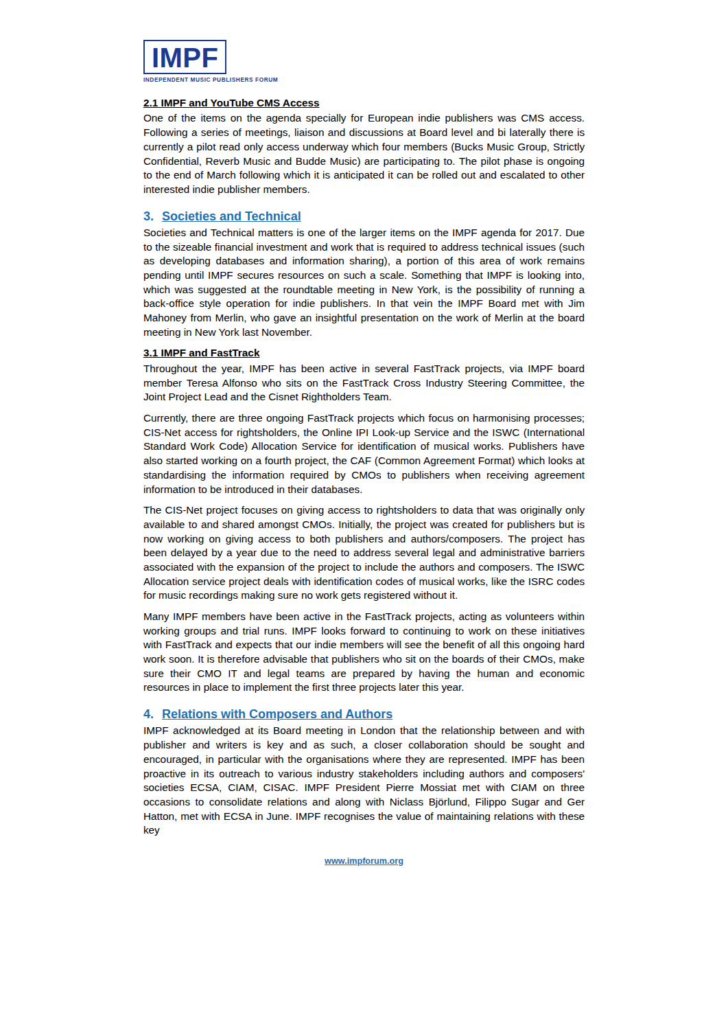IMPF
INDEPENDENT MUSIC PUBLISHERS FORUM
2.1 IMPF and YouTube CMS Access
One of the items on the agenda specially for European indie publishers was CMS access. Following a series of meetings, liaison and discussions at Board level and bi laterally there is currently a pilot read only access underway which four members (Bucks Music Group, Strictly Confidential, Reverb Music and Budde Music) are participating to. The pilot phase is ongoing to the end of March following which it is anticipated it can be rolled out and escalated to other interested indie publisher members.
3. Societies and Technical
Societies and Technical matters is one of the larger items on the IMPF agenda for 2017. Due to the sizeable financial investment and work that is required to address technical issues (such as developing databases and information sharing), a portion of this area of work remains pending until IMPF secures resources on such a scale. Something that IMPF is looking into, which was suggested at the roundtable meeting in New York, is the possibility of running a back-office style operation for indie publishers. In that vein the IMPF Board met with Jim Mahoney from Merlin, who gave an insightful presentation on the work of Merlin at the board meeting in New York last November.
3.1 IMPF and FastTrack
Throughout the year, IMPF has been active in several FastTrack projects, via IMPF board member Teresa Alfonso who sits on the FastTrack Cross Industry Steering Committee, the Joint Project Lead and the Cisnet Rightholders Team.
Currently, there are three ongoing FastTrack projects which focus on harmonising processes; CIS-Net access for rightsholders, the Online IPI Look-up Service and the ISWC (International Standard Work Code) Allocation Service for identification of musical works. Publishers have also started working on a fourth project, the CAF (Common Agreement Format) which looks at standardising the information required by CMOs to publishers when receiving agreement information to be introduced in their databases.
The CIS-Net project focuses on giving access to rightsholders to data that was originally only available to and shared amongst CMOs. Initially, the project was created for publishers but is now working on giving access to both publishers and authors/composers. The project has been delayed by a year due to the need to address several legal and administrative barriers associated with the expansion of the project to include the authors and composers. The ISWC Allocation service project deals with identification codes of musical works, like the ISRC codes for music recordings making sure no work gets registered without it.
Many IMPF members have been active in the FastTrack projects, acting as volunteers within working groups and trial runs. IMPF looks forward to continuing to work on these initiatives with FastTrack and expects that our indie members will see the benefit of all this ongoing hard work soon. It is therefore advisable that publishers who sit on the boards of their CMOs, make sure their CMO IT and legal teams are prepared by having the human and economic resources in place to implement the first three projects later this year.
4. Relations with Composers and Authors
IMPF acknowledged at its Board meeting in London that the relationship between and with publisher and writers is key and as such, a closer collaboration should be sought and encouraged, in particular with the organisations where they are represented. IMPF has been proactive in its outreach to various industry stakeholders including authors and composers' societies ECSA, CIAM, CISAC. IMPF President Pierre Mossiat met with CIAM on three occasions to consolidate relations and along with Niclass Björlund, Filippo Sugar and Ger Hatton, met with ECSA in June. IMPF recognises the value of maintaining relations with these key
www.impforum.org